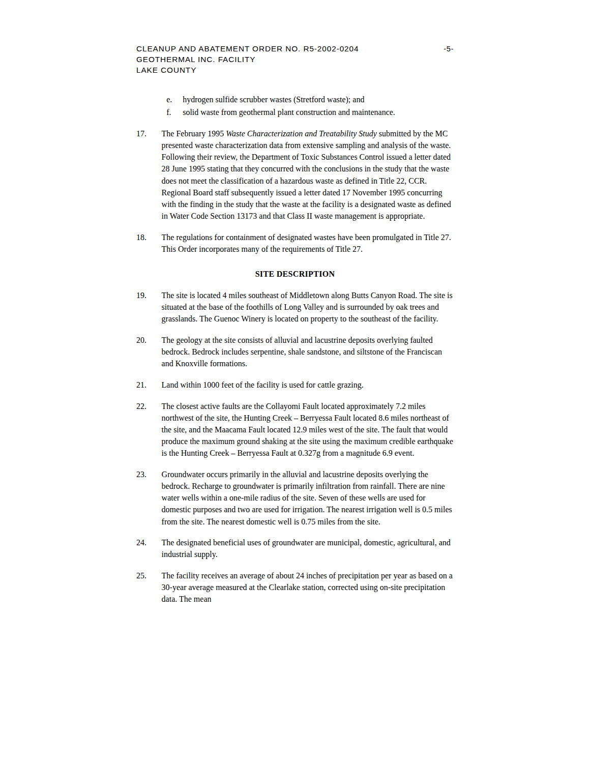-5-
Cleanup and Abatement Order No. R5-2002-0204
Geothermal Inc. Facility
Lake County
e. hydrogen sulfide scrubber wastes (Stretford waste); and
f. solid waste from geothermal plant construction and maintenance.
17. The February 1995 Waste Characterization and Treatability Study submitted by the MC presented waste characterization data from extensive sampling and analysis of the waste. Following their review, the Department of Toxic Substances Control issued a letter dated 28 June 1995 stating that they concurred with the conclusions in the study that the waste does not meet the classification of a hazardous waste as defined in Title 22, CCR. Regional Board staff subsequently issued a letter dated 17 November 1995 concurring with the finding in the study that the waste at the facility is a designated waste as defined in Water Code Section 13173 and that Class II waste management is appropriate.
18. The regulations for containment of designated wastes have been promulgated in Title 27. This Order incorporates many of the requirements of Title 27.
SITE DESCRIPTION
19. The site is located 4 miles southeast of Middletown along Butts Canyon Road. The site is situated at the base of the foothills of Long Valley and is surrounded by oak trees and grasslands. The Guenoc Winery is located on property to the southeast of the facility.
20. The geology at the site consists of alluvial and lacustrine deposits overlying faulted bedrock. Bedrock includes serpentine, shale sandstone, and siltstone of the Franciscan and Knoxville formations.
21. Land within 1000 feet of the facility is used for cattle grazing.
22. The closest active faults are the Collayomi Fault located approximately 7.2 miles northwest of the site, the Hunting Creek – Berryessa Fault located 8.6 miles northeast of the site, and the Maacama Fault located 12.9 miles west of the site. The fault that would produce the maximum ground shaking at the site using the maximum credible earthquake is the Hunting Creek – Berryessa Fault at 0.327g from a magnitude 6.9 event.
23. Groundwater occurs primarily in the alluvial and lacustrine deposits overlying the bedrock. Recharge to groundwater is primarily infiltration from rainfall. There are nine water wells within a one-mile radius of the site. Seven of these wells are used for domestic purposes and two are used for irrigation. The nearest irrigation well is 0.5 miles from the site. The nearest domestic well is 0.75 miles from the site.
24. The designated beneficial uses of groundwater are municipal, domestic, agricultural, and industrial supply.
25. The facility receives an average of about 24 inches of precipitation per year as based on a 30-year average measured at the Clearlake station, corrected using on-site precipitation data. The mean